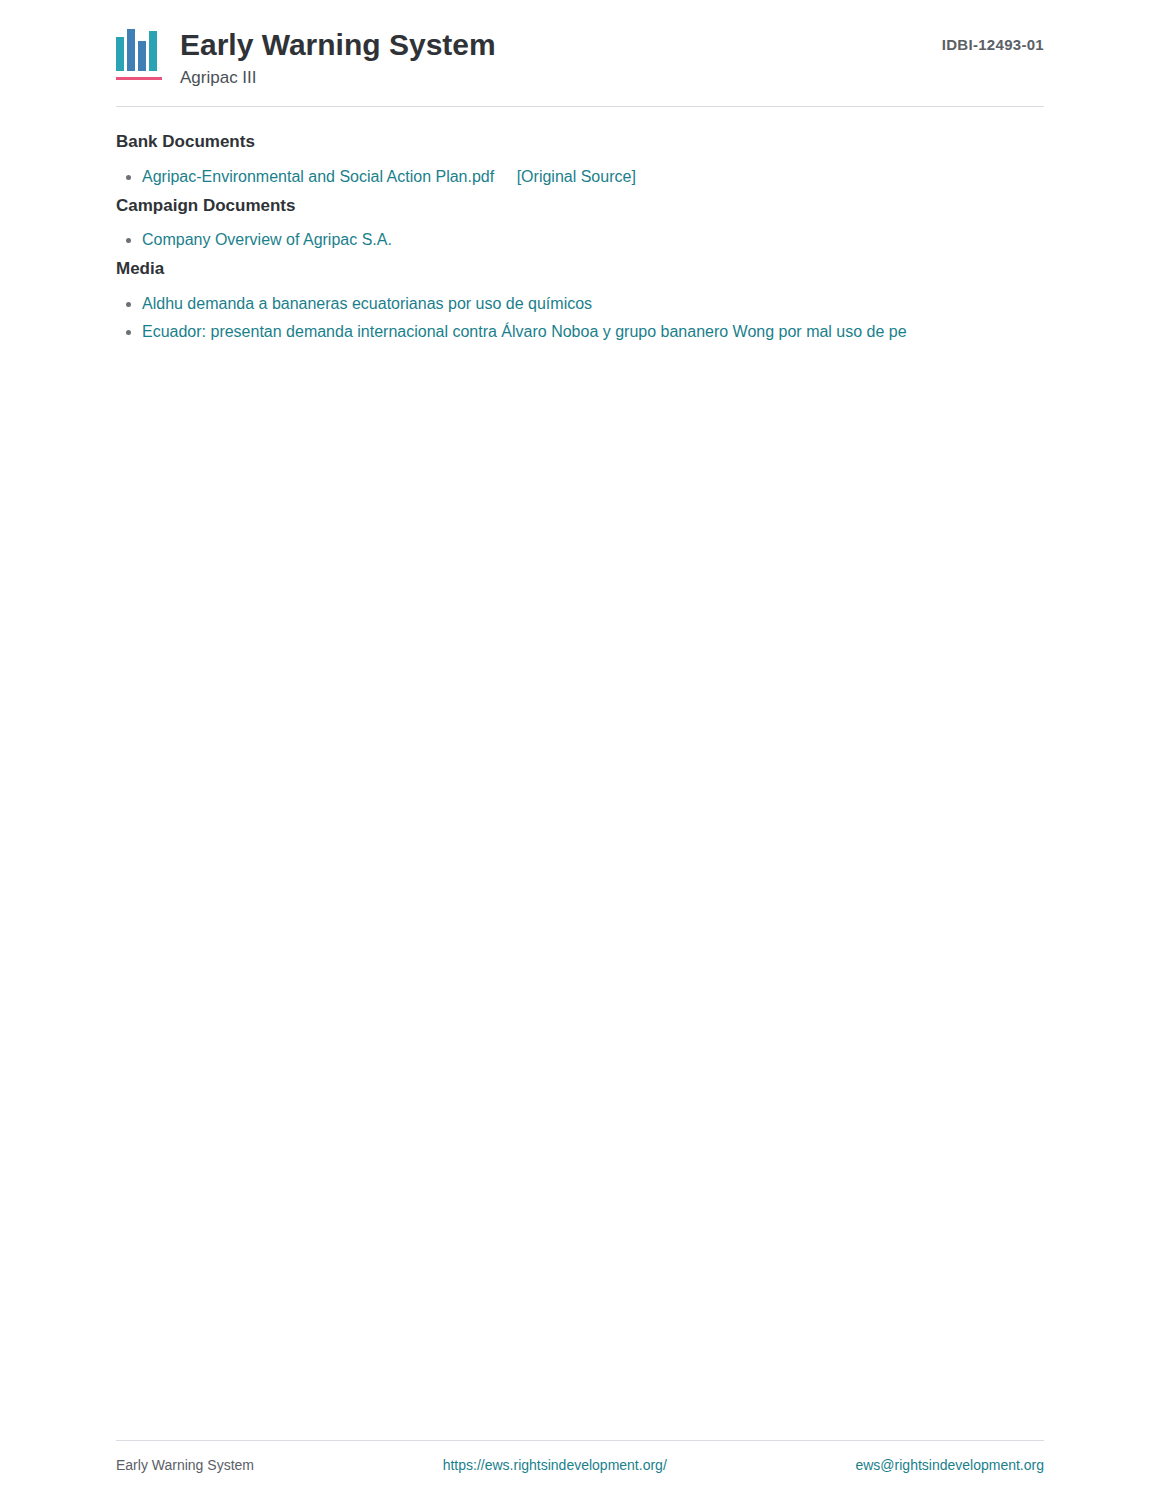Early Warning System
Agripac III
IDBI-12493-01
Bank Documents
Agripac-Environmental and Social Action Plan.pdf [Original Source]
Campaign Documents
Company Overview of Agripac S.A.
Media
Aldhu demanda a bananeras ecuatorianas por uso de químicos
Ecuador: presentan demanda internacional contra Álvaro Noboa y grupo bananero Wong por mal uso de pe
Early Warning System
https://ews.rightsindevelopment.org/
ews@rightsindevelopment.org